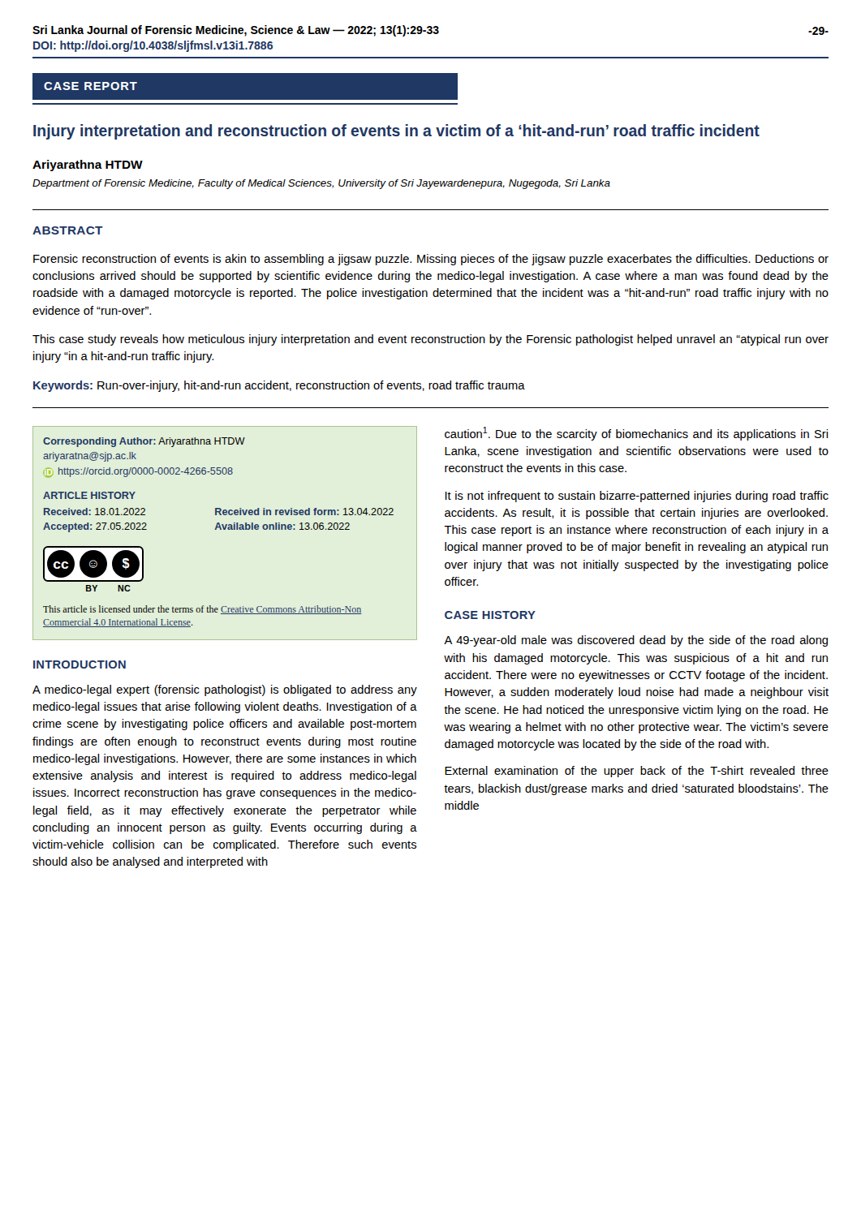Sri Lanka Journal of Forensic Medicine, Science & Law — 2022; 13(1):29-33
DOI: http://doi.org/10.4038/sljfmsl.v13i1.7886
-29-
CASE REPORT
Injury interpretation and reconstruction of events in a victim of a ‘hit-and-run’ road traffic incident
Ariyarathna HTDW
Department of Forensic Medicine, Faculty of Medical Sciences, University of Sri Jayewardenepura, Nugegoda, Sri Lanka
ABSTRACT
Forensic reconstruction of events is akin to assembling a jigsaw puzzle. Missing pieces of the jigsaw puzzle exacerbates the difficulties. Deductions or conclusions arrived should be supported by scientific evidence during the medico-legal investigation. A case where a man was found dead by the roadside with a damaged motorcycle is reported. The police investigation determined that the incident was a “hit-and-run” road traffic injury with no evidence of “run-over”.
This case study reveals how meticulous injury interpretation and event reconstruction by the Forensic pathologist helped unravel an “atypical run over injury “in a hit-and-run traffic injury.
Keywords: Run-over-injury, hit-and-run accident, reconstruction of events, road traffic trauma
Corresponding Author: Ariyarathna HTDW
ariyaratna@sjp.ac.lk
iD https://orcid.org/0000-0002-4266-5508
ARTICLE HISTORY
Received: 18.01.2022 Received in revised form: 13.04.2022 Accepted: 27.05.2022 Available online: 13.06.2022
cc
☺
$
BY NC
This article is licensed under the terms of the Creative Commons Attribution-Non Commercial 4.0 International License.
INTRODUCTION
A medico-legal expert (forensic pathologist) is obligated to address any medico-legal issues that arise following violent deaths. Investigation of a crime scene by investigating police officers and available post-mortem findings are often enough to reconstruct events during most routine medico-legal investigations. However, there are some instances in which extensive analysis and interest is required to address medico-legal issues. Incorrect reconstruction has grave consequences in the medico-legal field, as it may effectively exonerate the perpetrator while concluding an innocent person as guilty. Events occurring during a victim-vehicle collision can be complicated. Therefore such events should also be analysed and interpreted with
caution1. Due to the scarcity of biomechanics and its applications in Sri Lanka, scene investigation and scientific observations were used to reconstruct the events in this case.
It is not infrequent to sustain bizarre-patterned injuries during road traffic accidents. As result, it is possible that certain injuries are overlooked. This case report is an instance where reconstruction of each injury in a logical manner proved to be of major benefit in revealing an atypical run over injury that was not initially suspected by the investigating police officer.
CASE HISTORY
A 49-year-old male was discovered dead by the side of the road along with his damaged motorcycle. This was suspicious of a hit and run accident. There were no eyewitnesses or CCTV footage of the incident. However, a sudden moderately loud noise had made a neighbour visit the scene. He had noticed the unresponsive victim lying on the road. He was wearing a helmet with no other protective wear. The victim’s severe damaged motorcycle was located by the side of the road with.
External examination of the upper back of the T-shirt revealed three tears, blackish dust/grease marks and dried ‘saturated bloodstains’. The middle